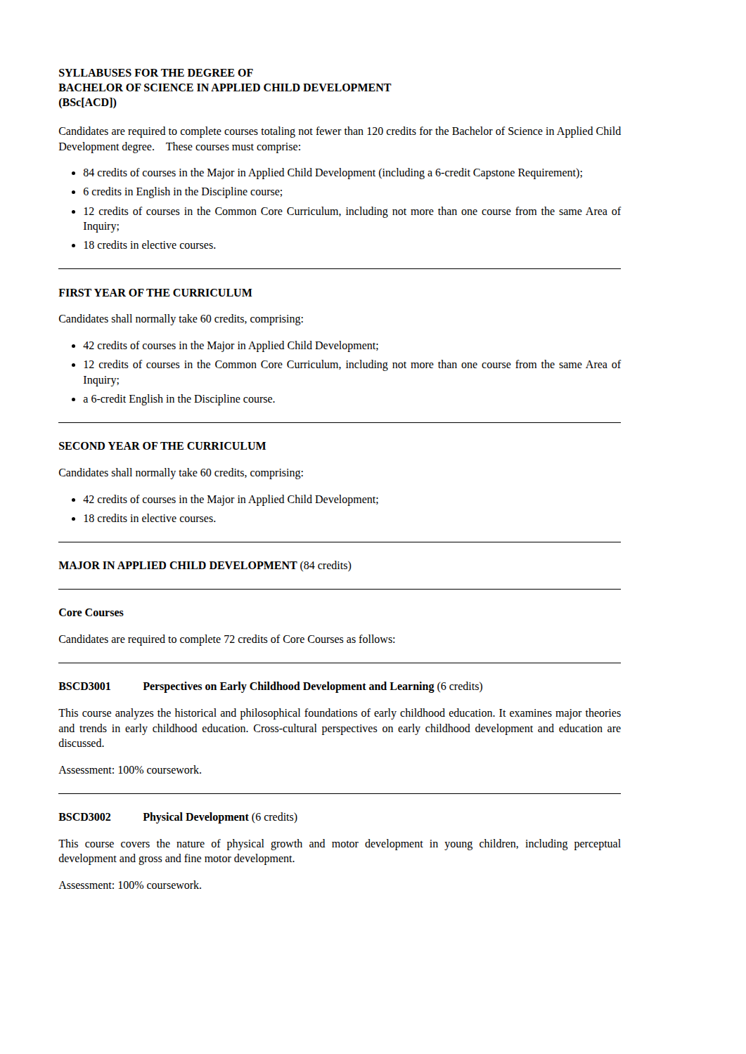SYLLABUSES FOR THE DEGREE OF
BACHELOR OF SCIENCE IN APPLIED CHILD DEVELOPMENT
(BSc[ACD])
Candidates are required to complete courses totaling not fewer than 120 credits for the Bachelor of Science in Applied Child Development degree. These courses must comprise:
84 credits of courses in the Major in Applied Child Development (including a 6-credit Capstone Requirement);
6 credits in English in the Discipline course;
12 credits of courses in the Common Core Curriculum, including not more than one course from the same Area of Inquiry;
18 credits in elective courses.
FIRST YEAR OF THE CURRICULUM
Candidates shall normally take 60 credits, comprising:
42 credits of courses in the Major in Applied Child Development;
12 credits of courses in the Common Core Curriculum, including not more than one course from the same Area of Inquiry;
a 6-credit English in the Discipline course.
SECOND YEAR OF THE CURRICULUM
Candidates shall normally take 60 credits, comprising:
42 credits of courses in the Major in Applied Child Development;
18 credits in elective courses.
MAJOR IN APPLIED CHILD DEVELOPMENT (84 credits)
Core Courses
Candidates are required to complete 72 credits of Core Courses as follows:
BSCD3001 Perspectives on Early Childhood Development and Learning (6 credits)
This course analyzes the historical and philosophical foundations of early childhood education. It examines major theories and trends in early childhood education. Cross-cultural perspectives on early childhood development and education are discussed.
Assessment: 100% coursework.
BSCD3002 Physical Development (6 credits)
This course covers the nature of physical growth and motor development in young children, including perceptual development and gross and fine motor development.
Assessment: 100% coursework.